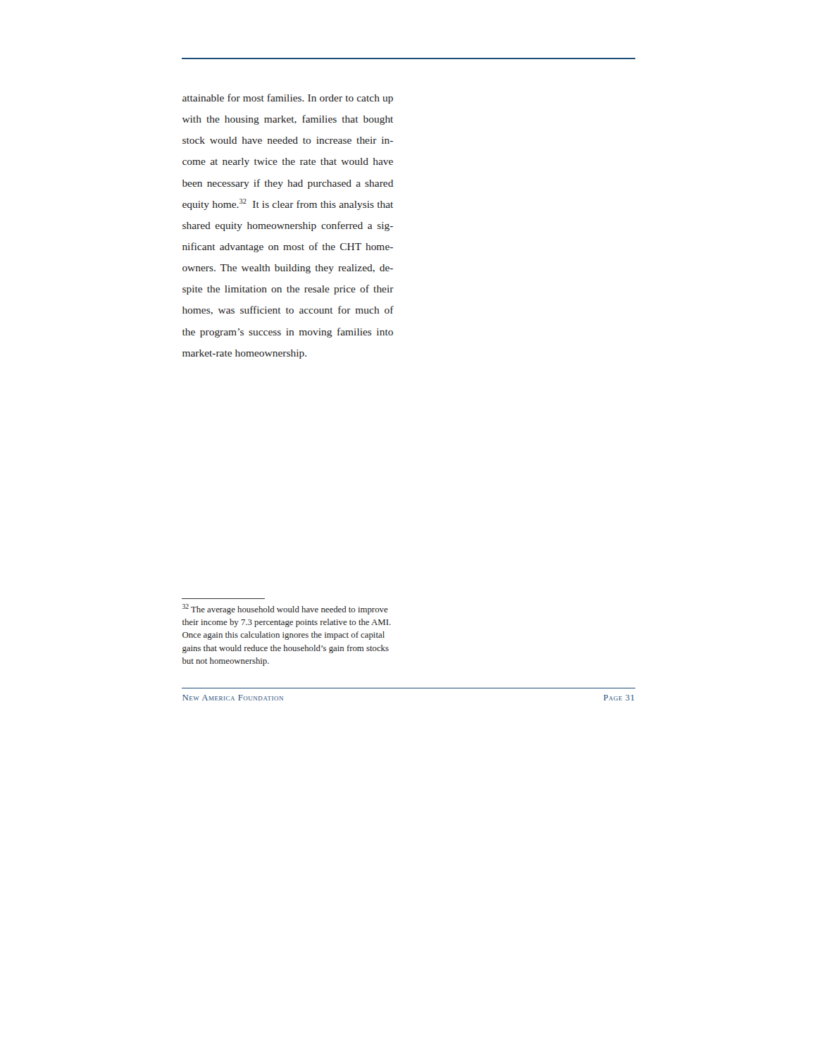attainable for most families. In order to catch up with the housing market, families that bought stock would have needed to increase their income at nearly twice the rate that would have been necessary if they had purchased a shared equity home.32 It is clear from this analysis that shared equity homeownership conferred a significant advantage on most of the CHT homeowners. The wealth building they realized, despite the limitation on the resale price of their homes, was sufficient to account for much of the program’s success in moving families into market-rate homeownership.
32 The average household would have needed to improve their income by 7.3 percentage points relative to the AMI. Once again this calculation ignores the impact of capital gains that would reduce the household’s gain from stocks but not homeownership.
New America Foundation Page 31